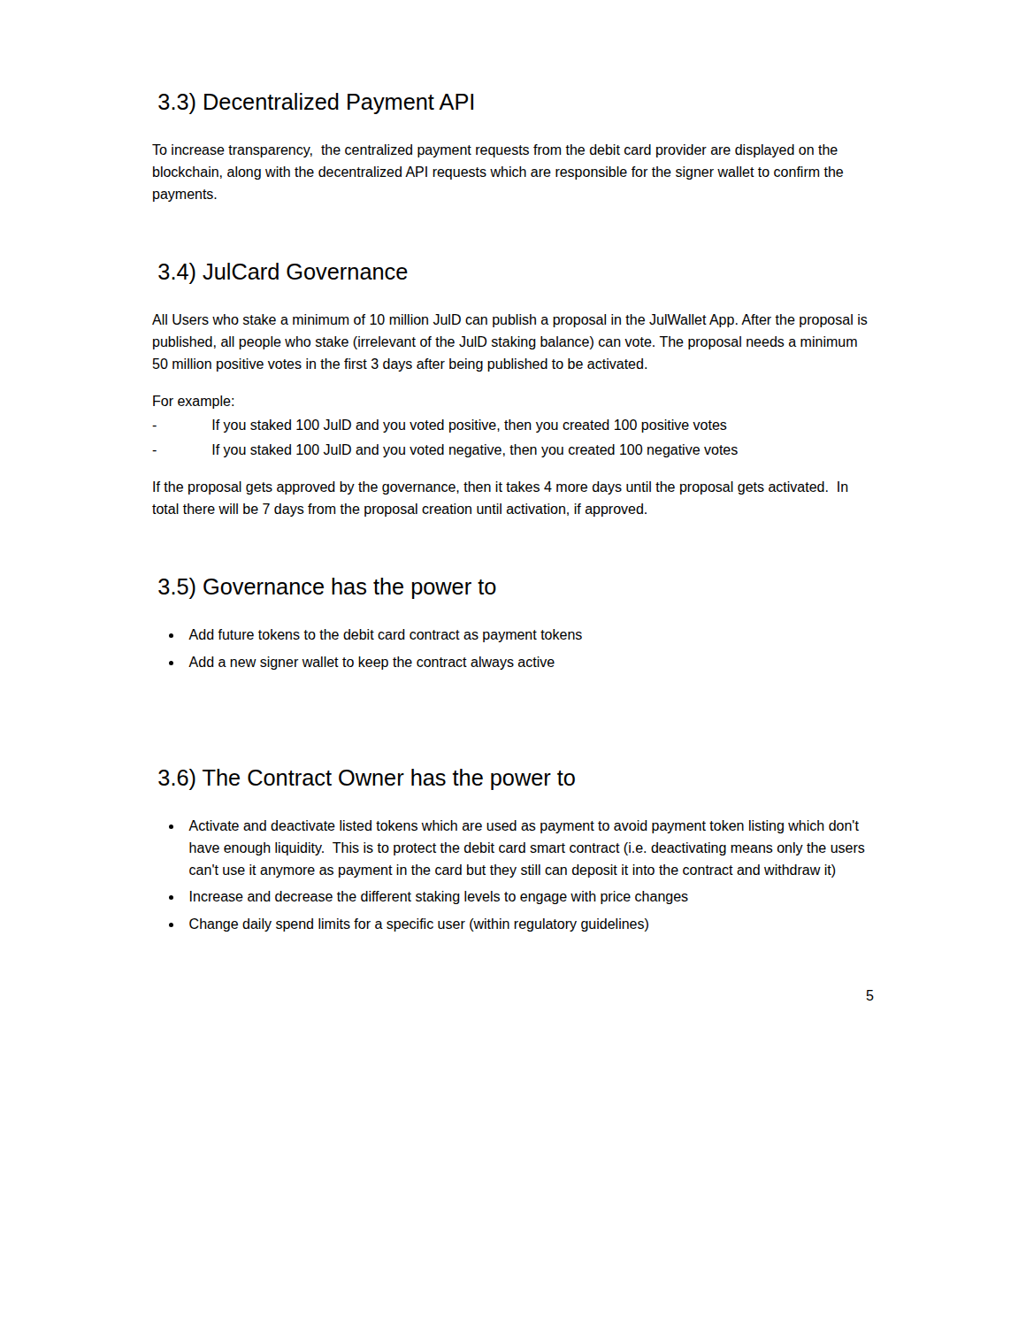3.3) Decentralized Payment API
To increase transparency, the centralized payment requests from the debit card provider are displayed on the blockchain, along with the decentralized API requests which are responsible for the signer wallet to confirm the payments.
3.4) JulCard Governance
All Users who stake a minimum of 10 million JulD can publish a proposal in the JulWallet App. After the proposal is published, all people who stake (irrelevant of the JulD staking balance) can vote. The proposal needs a minimum 50 million positive votes in the first 3 days after being published to be activated.
For example:
-If you staked 100 JulD and you voted positive, then you created 100 positive votes
-If you staked 100 JulD and you voted negative, then you created 100 negative votes
If the proposal gets approved by the governance, then it takes 4 more days until the proposal gets activated. In total there will be 7 days from the proposal creation until activation, if approved.
3.5) Governance has the power to
Add future tokens to the debit card contract as payment tokens
Add a new signer wallet to keep the contract always active
3.6) The Contract Owner has the power to
Activate and deactivate listed tokens which are used as payment to avoid payment token listing which don't have enough liquidity. This is to protect the debit card smart contract (i.e. deactivating means only the users can't use it anymore as payment in the card but they still can deposit it into the contract and withdraw it)
Increase and decrease the different staking levels to engage with price changes
Change daily spend limits for a specific user (within regulatory guidelines)
5